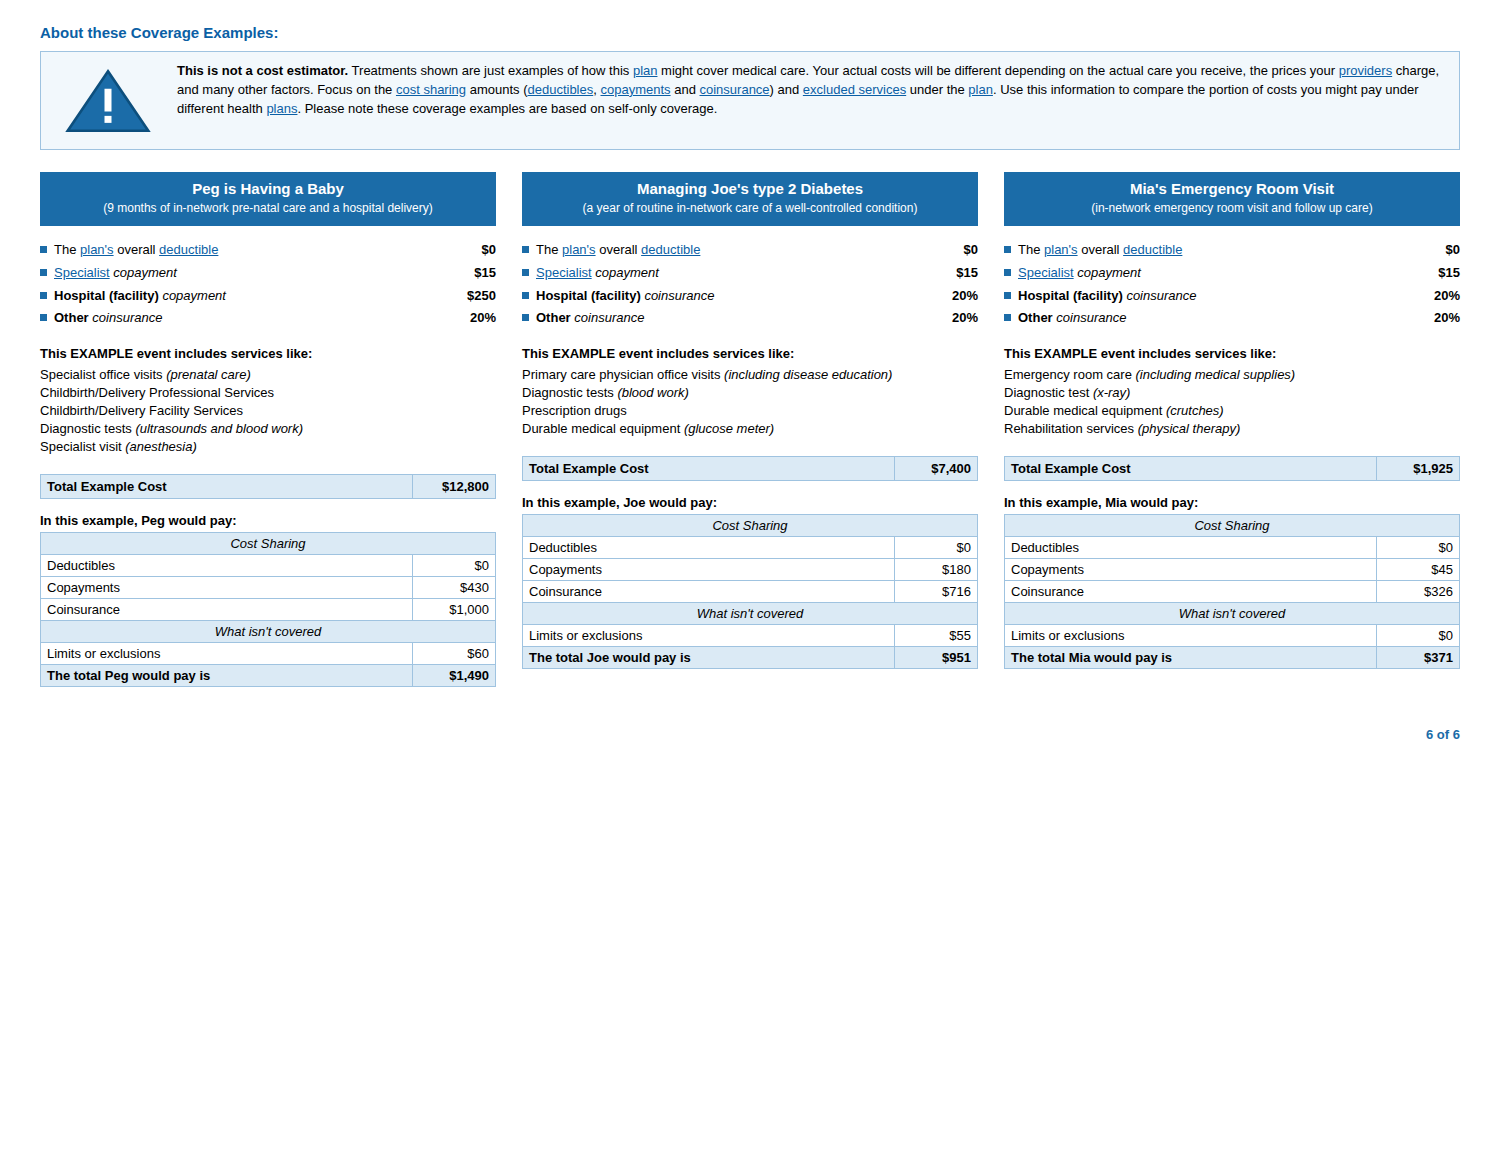About these Coverage Examples:
This is not a cost estimator. Treatments shown are just examples of how this plan might cover medical care. Your actual costs will be different depending on the actual care you receive, the prices your providers charge, and many other factors. Focus on the cost sharing amounts (deductibles, copayments and coinsurance) and excluded services under the plan. Use this information to compare the portion of costs you might pay under different health plans. Please note these coverage examples are based on self-only coverage.
Peg is Having a Baby (9 months of in-network pre-natal care and a hospital delivery)
The plan's overall deductible$0
Specialist copayment$15
Hospital (facility) copayment$250
Other coinsurance 20%
This EXAMPLE event includes services like:
Specialist office visits (prenatal care)
Childbirth/Delivery Professional Services
Childbirth/Delivery Facility Services
Diagnostic tests (ultrasounds and blood work)
Specialist visit (anesthesia)
| Total Example Cost | $12,800 |
In this example, Peg would pay:
| Cost Sharing |
| --- |
| Deductibles | $0 |
| Copayments | $430 |
| Coinsurance | $1,000 |
| What isn't covered |
| Limits or exclusions | $60 |
| The total Peg would pay is | $1,490 |
Managing Joe's type 2 Diabetes (a year of routine in-network care of a well-controlled condition)
The plan's overall deductible$0
Specialist copayment$15
Hospital (facility) coinsurance 20%
Other coinsurance 20%
This EXAMPLE event includes services like:
Primary care physician office visits (including disease education)
Diagnostic tests (blood work)
Prescription drugs
Durable medical equipment (glucose meter)
| Total Example Cost | $7,400 |
In this example, Joe would pay:
| Cost Sharing |
| --- |
| Deductibles | $0 |
| Copayments | $180 |
| Coinsurance | $716 |
| What isn't covered |
| Limits or exclusions | $55 |
| The total Joe would pay is | $951 |
Mia's Emergency Room Visit (in-network emergency room visit and follow up care)
The plan's overall deductible$0
Specialist copayment$15
Hospital (facility) coinsurance 20%
Other coinsurance 20%
This EXAMPLE event includes services like:
Emergency room care (including medical supplies)
Diagnostic test (x-ray)
Durable medical equipment (crutches)
Rehabilitation services (physical therapy)
| Total Example Cost | $1,925 |
In this example, Mia would pay:
| Cost Sharing |
| --- |
| Deductibles | $0 |
| Copayments | $45 |
| Coinsurance | $326 |
| What isn't covered |
| Limits or exclusions | $0 |
| The total Mia would pay is | $371 |
6 of 6